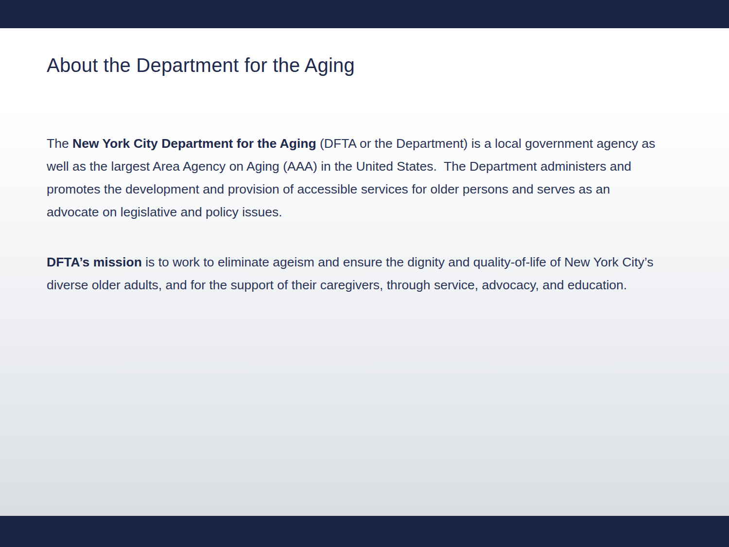About the Department for the Aging
The New York City Department for the Aging (DFTA or the Department) is a local government agency as well as the largest Area Agency on Aging (AAA) in the United States. The Department administers and promotes the development and provision of accessible services for older persons and serves as an advocate on legislative and policy issues.
DFTA’s mission is to work to eliminate ageism and ensure the dignity and quality-of-life of New York City’s diverse older adults, and for the support of their caregivers, through service, advocacy, and education.